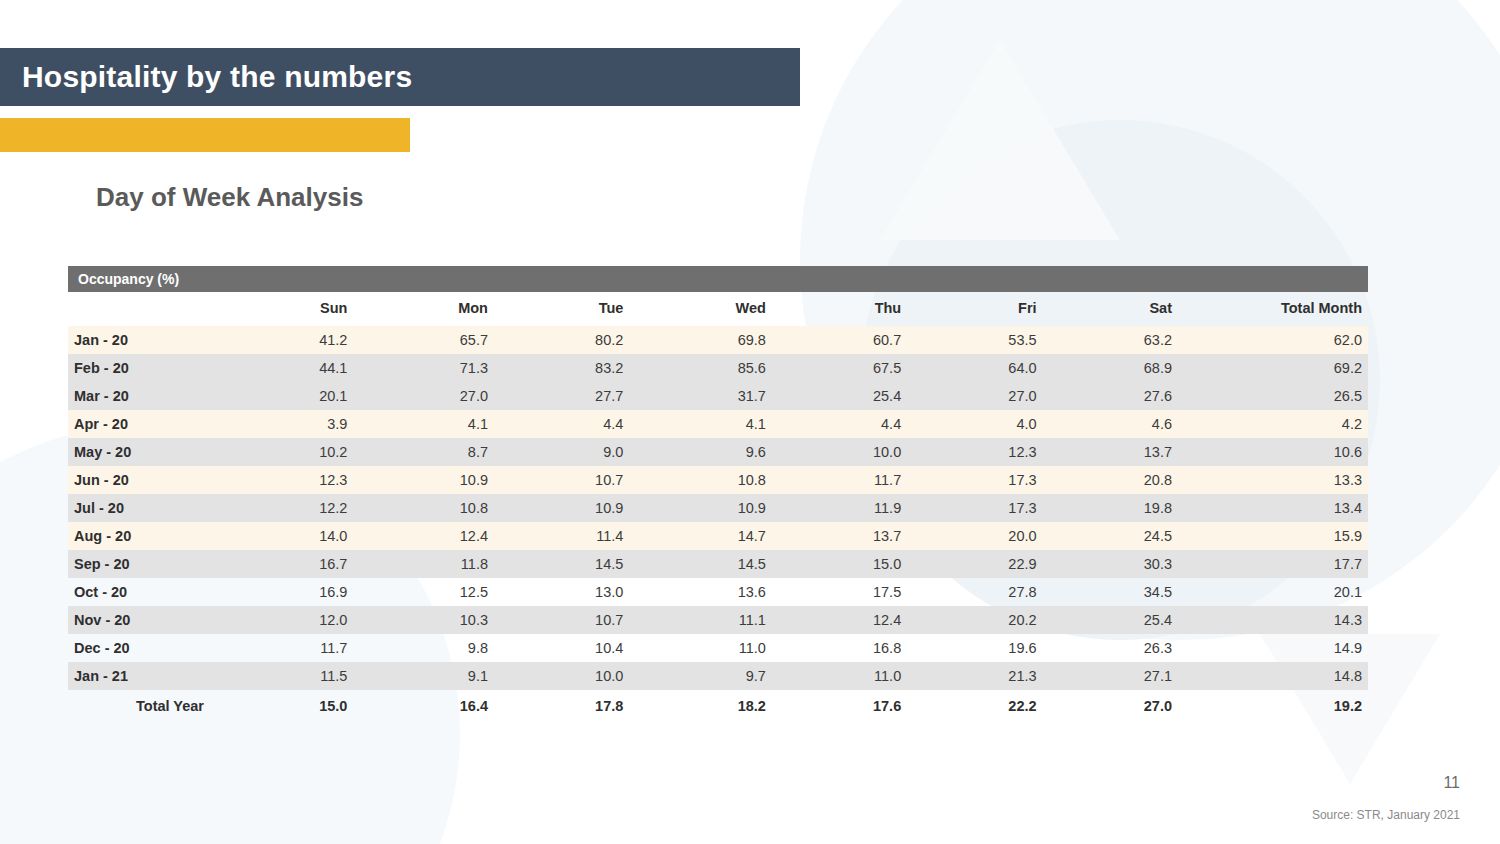Hospitality by the numbers
Day of Week Analysis
Occupancy (%)
| | Sun | Mon | Tue | Wed | Thu | Fri | Sat | Total Month |
| --- | --- | --- | --- | --- | --- | --- | --- | --- |
| Jan - 20 | 41.2 | 65.7 | 80.2 | 69.8 | 60.7 | 53.5 | 63.2 | 62.0 |
| Feb - 20 | 44.1 | 71.3 | 83.2 | 85.6 | 67.5 | 64.0 | 68.9 | 69.2 |
| Mar - 20 | 20.1 | 27.0 | 27.7 | 31.7 | 25.4 | 27.0 | 27.6 | 26.5 |
| Apr - 20 | 3.9 | 4.1 | 4.4 | 4.1 | 4.4 | 4.0 | 4.6 | 4.2 |
| May - 20 | 10.2 | 8.7 | 9.0 | 9.6 | 10.0 | 12.3 | 13.7 | 10.6 |
| Jun - 20 | 12.3 | 10.9 | 10.7 | 10.8 | 11.7 | 17.3 | 20.8 | 13.3 |
| Jul - 20 | 12.2 | 10.8 | 10.9 | 10.9 | 11.9 | 17.3 | 19.8 | 13.4 |
| Aug - 20 | 14.0 | 12.4 | 11.4 | 14.7 | 13.7 | 20.0 | 24.5 | 15.9 |
| Sep - 20 | 16.7 | 11.8 | 14.5 | 14.5 | 15.0 | 22.9 | 30.3 | 17.7 |
| Oct - 20 | 16.9 | 12.5 | 13.0 | 13.6 | 17.5 | 27.8 | 34.5 | 20.1 |
| Nov - 20 | 12.0 | 10.3 | 10.7 | 11.1 | 12.4 | 20.2 | 25.4 | 14.3 |
| Dec - 20 | 11.7 | 9.8 | 10.4 | 11.0 | 16.8 | 19.6 | 26.3 | 14.9 |
| Jan - 21 | 11.5 | 9.1 | 10.0 | 9.7 | 11.0 | 21.3 | 27.1 | 14.8 |
| Total Year | 15.0 | 16.4 | 17.8 | 18.2 | 17.6 | 22.2 | 27.0 | 19.2 |
11
Source: STR, January 2021